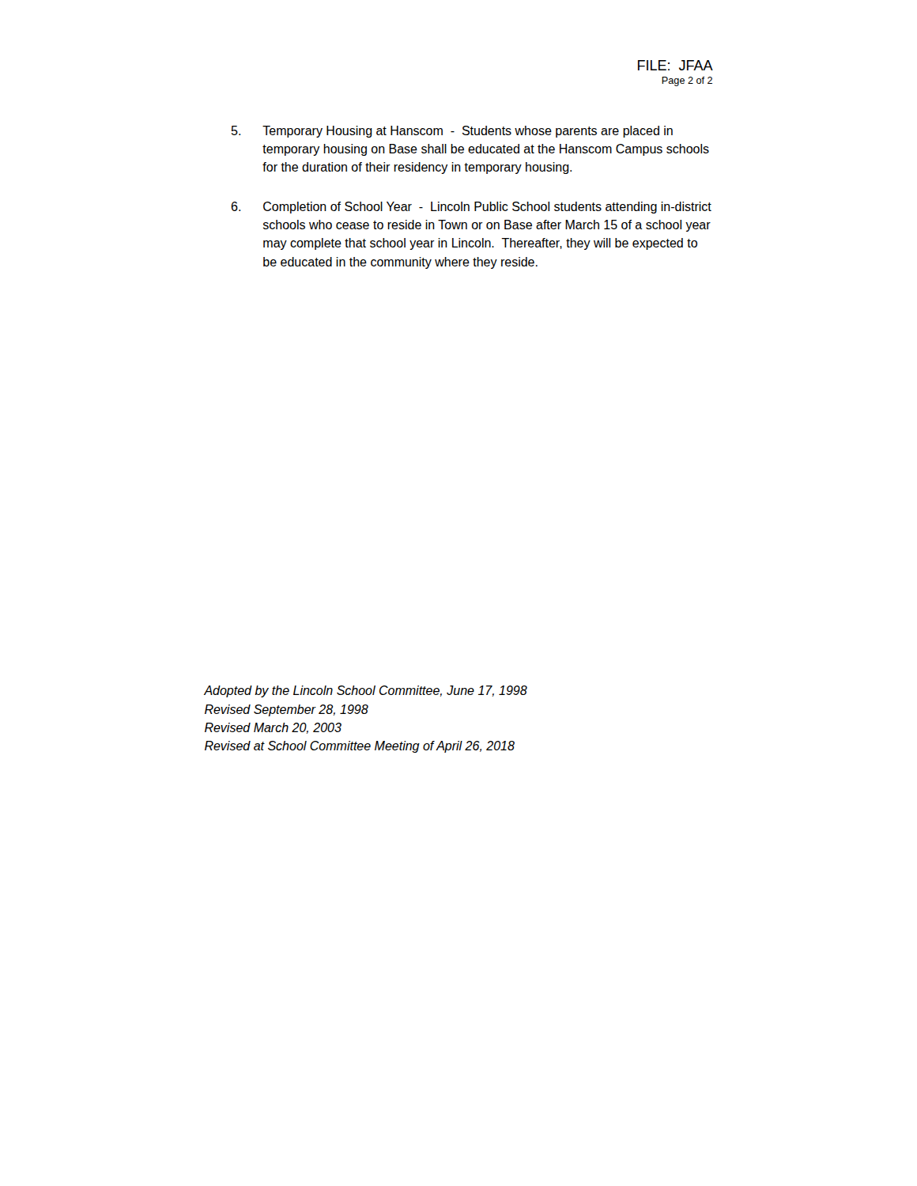FILE: JFAA
Page 2 of 2
5. Temporary Housing at Hanscom - Students whose parents are placed in temporary housing on Base shall be educated at the Hanscom Campus schools for the duration of their residency in temporary housing.
6. Completion of School Year - Lincoln Public School students attending in-district schools who cease to reside in Town or on Base after March 15 of a school year may complete that school year in Lincoln. Thereafter, they will be expected to be educated in the community where they reside.
Adopted by the Lincoln School Committee, June 17, 1998
Revised September 28, 1998
Revised March 20, 2003
Revised at School Committee Meeting of April 26, 2018